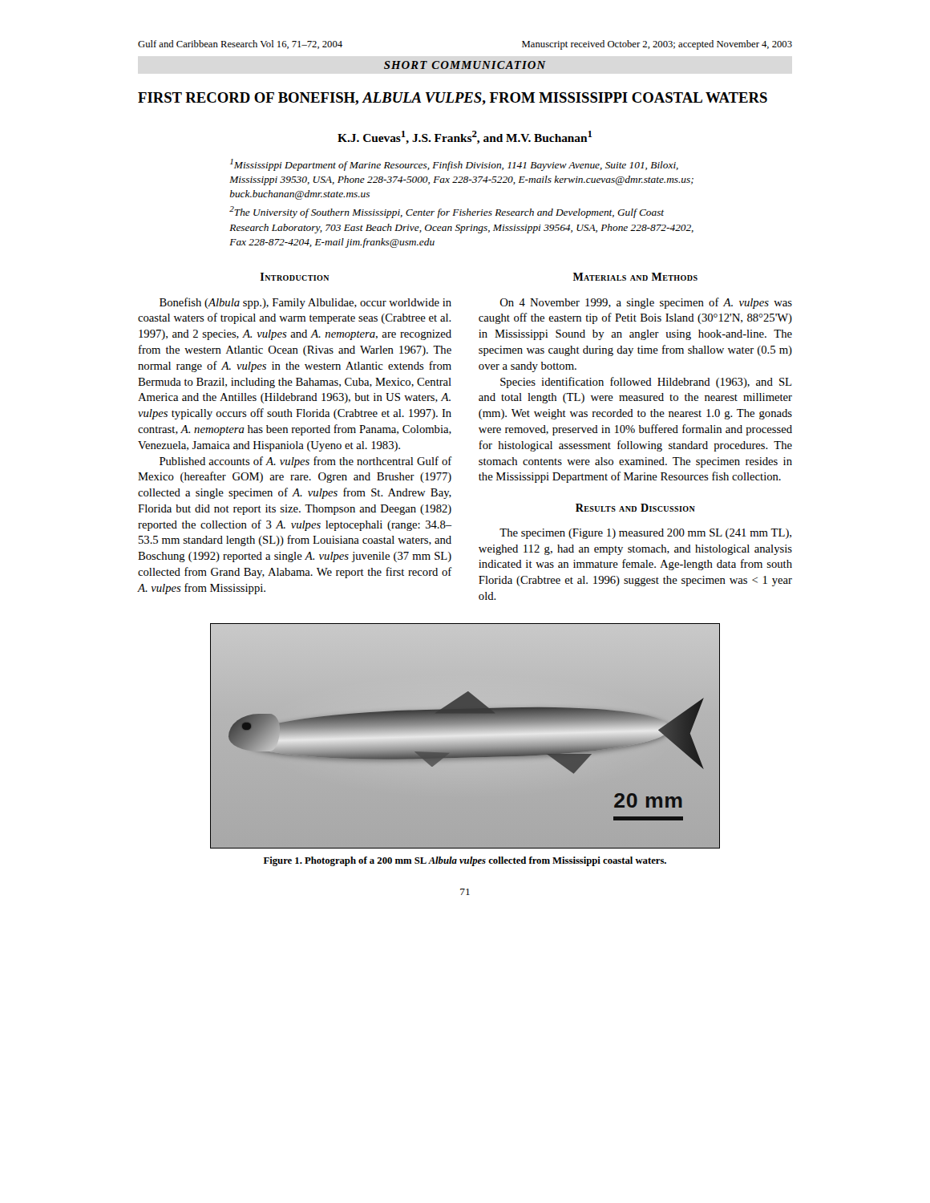Gulf and Caribbean Research Vol 16, 71–72, 2004 Manuscript received October 2, 2003; accepted November 4, 2003
SHORT COMMUNICATION
FIRST RECORD OF BONEFISH, ALBULA VULPES, FROM MISSISSIPPI COASTAL WATERS
K.J. Cuevas1, J.S. Franks2, and M.V. Buchanan1
1Mississippi Department of Marine Resources, Finfish Division, 1141 Bayview Avenue, Suite 101, Biloxi, Mississippi 39530, USA, Phone 228-374-5000, Fax 228-374-5220, E-mails kerwin.cuevas@dmr.state.ms.us; buck.buchanan@dmr.state.ms.us
2The University of Southern Mississippi, Center for Fisheries Research and Development, Gulf Coast Research Laboratory, 703 East Beach Drive, Ocean Springs, Mississippi 39564, USA, Phone 228-872-4202, Fax 228-872-4204, E-mail jim.franks@usm.edu
Introduction
Bonefish (Albula spp.), Family Albulidae, occur worldwide in coastal waters of tropical and warm temperate seas (Crabtree et al. 1997), and 2 species, A. vulpes and A. nemoptera, are recognized from the western Atlantic Ocean (Rivas and Warlen 1967). The normal range of A. vulpes in the western Atlantic extends from Bermuda to Brazil, including the Bahamas, Cuba, Mexico, Central America and the Antilles (Hildebrand 1963), but in US waters, A. vulpes typically occurs off south Florida (Crabtree et al. 1997). In contrast, A. nemoptera has been reported from Panama, Colombia, Venezuela, Jamaica and Hispaniola (Uyeno et al. 1983).
Published accounts of A. vulpes from the northcentral Gulf of Mexico (hereafter GOM) are rare. Ogren and Brusher (1977) collected a single specimen of A. vulpes from St. Andrew Bay, Florida but did not report its size. Thompson and Deegan (1982) reported the collection of 3 A. vulpes leptocephali (range: 34.8–53.5 mm standard length (SL)) from Louisiana coastal waters, and Boschung (1992) reported a single A. vulpes juvenile (37 mm SL) collected from Grand Bay, Alabama. We report the first record of A. vulpes from Mississippi.
Materials and Methods
On 4 November 1999, a single specimen of A. vulpes was caught off the eastern tip of Petit Bois Island (30°12'N, 88°25'W) in Mississippi Sound by an angler using hook-and-line. The specimen was caught during day time from shallow water (0.5 m) over a sandy bottom.
Species identification followed Hildebrand (1963), and SL and total length (TL) were measured to the nearest millimeter (mm). Wet weight was recorded to the nearest 1.0 g. The gonads were removed, preserved in 10% buffered formalin and processed for histological assessment following standard procedures. The stomach contents were also examined. The specimen resides in the Mississippi Department of Marine Resources fish collection.
Results and Discussion
The specimen (Figure 1) measured 200 mm SL (241 mm TL), weighed 112 g, had an empty stomach, and histological analysis indicated it was an immature female. Age-length data from south Florida (Crabtree et al. 1996) suggest the specimen was < 1 year old.
20 mm
Figure 1. Photograph of a 200 mm SL Albula vulpes collected from Mississippi coastal waters.
71